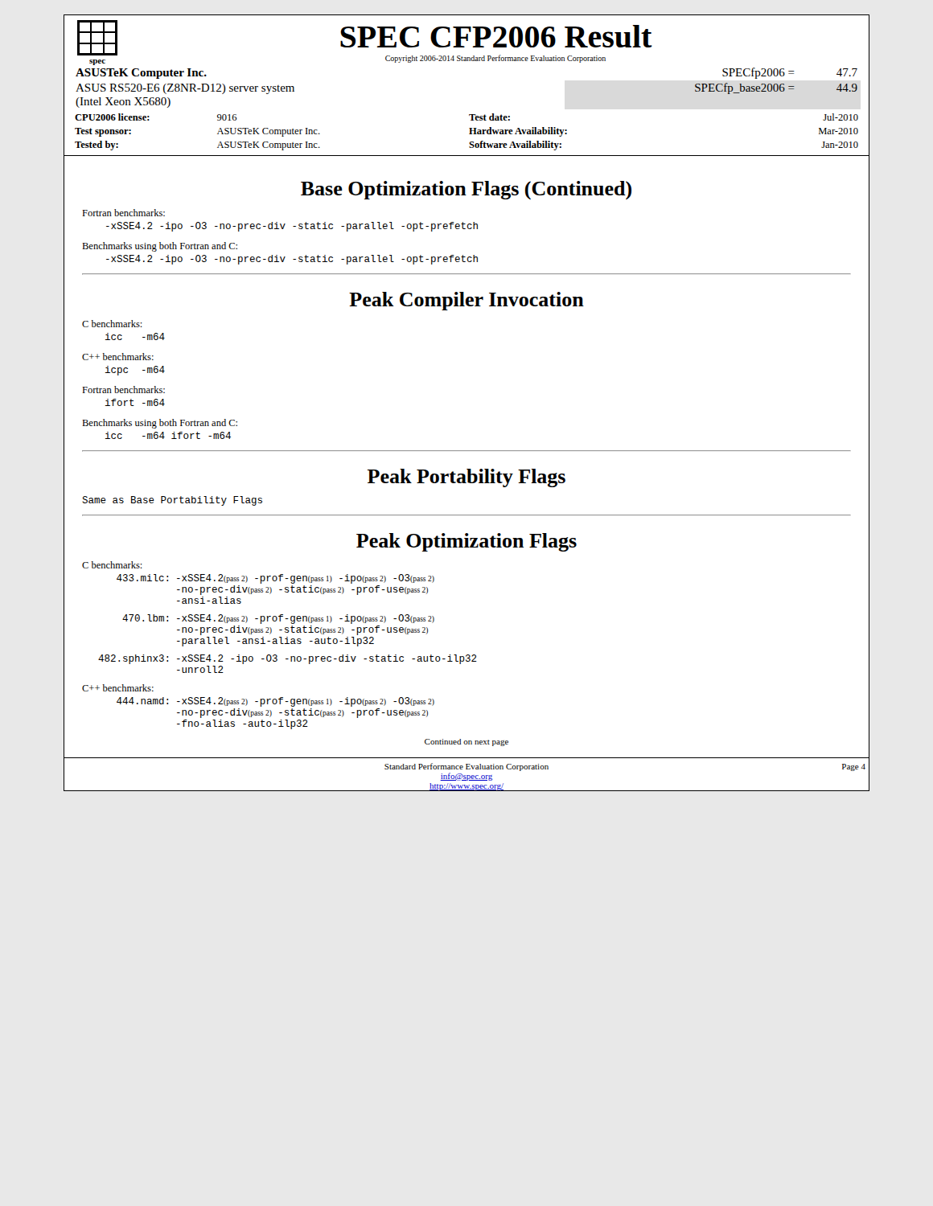spec
SPEC CFP2006 Result
Copyright 2006-2014 Standard Performance Evaluation Corporation
| ASUSTeK Computer Inc. | SPECfp2006 = | 47.7 |
| ASUS RS520-E6 (Z8NR-D12) server system (Intel Xeon X5680) | SPECfp_base2006 = | 44.9 |
| CPU2006 license: | 9016 | Test date: | Jul-2010 |
| Test sponsor: | ASUSTeK Computer Inc. | Hardware Availability: | Mar-2010 |
| Tested by: | ASUSTeK Computer Inc. | Software Availability: | Jan-2010 |
Base Optimization Flags (Continued)
Fortran benchmarks:
-xSSE4.2 -ipo -O3 -no-prec-div -static -parallel -opt-prefetch
Benchmarks using both Fortran and C:
-xSSE4.2 -ipo -O3 -no-prec-div -static -parallel -opt-prefetch
Peak Compiler Invocation
C benchmarks:
icc   -m64
C++ benchmarks:
icpc  -m64
Fortran benchmarks:
ifort -m64
Benchmarks using both Fortran and C:
icc   -m64 ifort -m64
Peak Portability Flags
Same as Base Portability Flags
Peak Optimization Flags
C benchmarks:
433.milc:
-xSSE4.2(pass 2) -prof-gen(pass 1) -ipo(pass 2) -O3(pass 2)
-no-prec-div(pass 2) -static(pass 2) -prof-use(pass 2)
-ansi-alias
470.lbm:
-xSSE4.2(pass 2) -prof-gen(pass 1) -ipo(pass 2) -O3(pass 2)
-no-prec-div(pass 2) -static(pass 2) -prof-use(pass 2)
-parallel -ansi-alias -auto-ilp32
482.sphinx3:
-xSSE4.2 -ipo -O3 -no-prec-div -static -auto-ilp32
-unroll2
C++ benchmarks:
444.namd:
-xSSE4.2(pass 2) -prof-gen(pass 1) -ipo(pass 2) -O3(pass 2)
-no-prec-div(pass 2) -static(pass 2) -prof-use(pass 2)
-fno-alias -auto-ilp32
Continued on next page
Standard Performance Evaluation Corporation
info@spec.org
http://www.spec.org/
Page 4